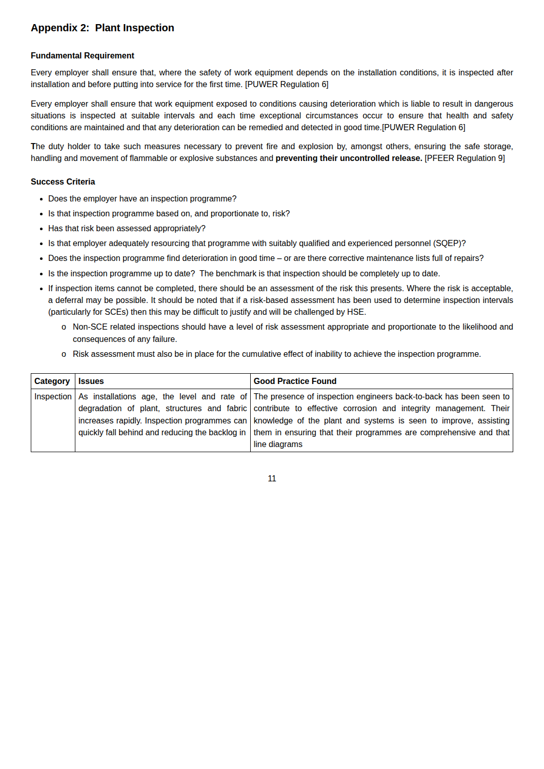Appendix 2: Plant Inspection
Fundamental Requirement
Every employer shall ensure that, where the safety of work equipment depends on the installation conditions, it is inspected after installation and before putting into service for the first time. [PUWER Regulation 6]
Every employer shall ensure that work equipment exposed to conditions causing deterioration which is liable to result in dangerous situations is inspected at suitable intervals and each time exceptional circumstances occur to ensure that health and safety conditions are maintained and that any deterioration can be remedied and detected in good time.[PUWER Regulation 6]
The duty holder to take such measures necessary to prevent fire and explosion by, amongst others, ensuring the safe storage, handling and movement of flammable or explosive substances and preventing their uncontrolled release. [PFEER Regulation 9]
Success Criteria
Does the employer have an inspection programme?
Is that inspection programme based on, and proportionate to, risk?
Has that risk been assessed appropriately?
Is that employer adequately resourcing that programme with suitably qualified and experienced personnel (SQEP)?
Does the inspection programme find deterioration in good time – or are there corrective maintenance lists full of repairs?
Is the inspection programme up to date? The benchmark is that inspection should be completely up to date.
If inspection items cannot be completed, there should be an assessment of the risk this presents. Where the risk is acceptable, a deferral may be possible. It should be noted that if a risk-based assessment has been used to determine inspection intervals (particularly for SCEs) then this may be difficult to justify and will be challenged by HSE.
Non-SCE related inspections should have a level of risk assessment appropriate and proportionate to the likelihood and consequences of any failure.
Risk assessment must also be in place for the cumulative effect of inability to achieve the inspection programme.
| Category | Issues | Good Practice Found |
| --- | --- | --- |
| Inspection | As installations age, the level and rate of degradation of plant, structures and fabric increases rapidly. Inspection programmes can quickly fall behind and reducing the backlog in | The presence of inspection engineers back-to-back has been seen to contribute to effective corrosion and integrity management. Their knowledge of the plant and systems is seen to improve, assisting them in ensuring that their programmes are comprehensive and that line diagrams |
11